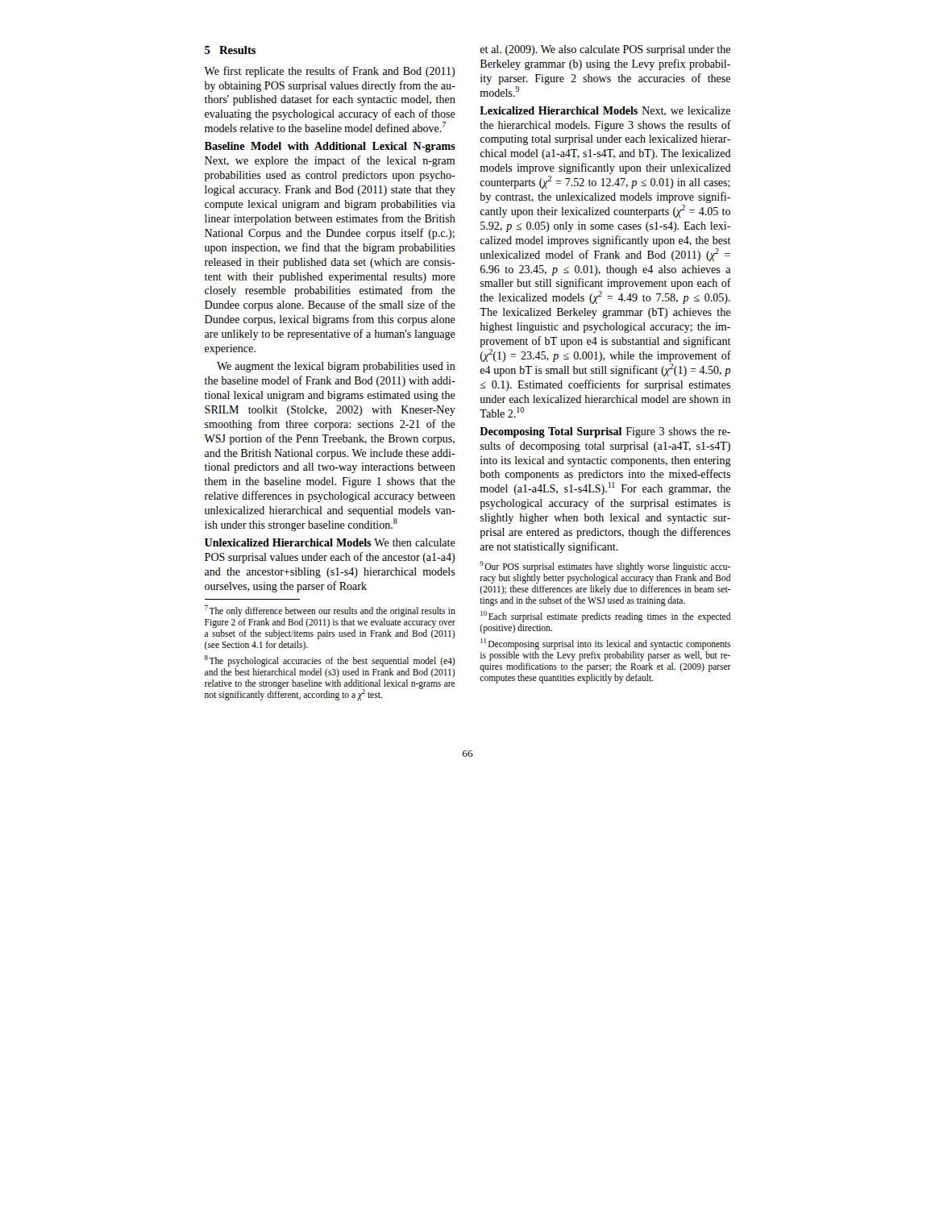5 Results
We first replicate the results of Frank and Bod (2011) by obtaining POS surprisal values directly from the authors' published dataset for each syntactic model, then evaluating the psychological accuracy of each of those models relative to the baseline model defined above.7
Baseline Model with Additional Lexical N-grams Next, we explore the impact of the lexical n-gram probabilities used as control predictors upon psychological accuracy. Frank and Bod (2011) state that they compute lexical unigram and bigram probabilities via linear interpolation between estimates from the British National Corpus and the Dundee corpus itself (p.c.); upon inspection, we find that the bigram probabilities released in their published data set (which are consistent with their published experimental results) more closely resemble probabilities estimated from the Dundee corpus alone. Because of the small size of the Dundee corpus, lexical bigrams from this corpus alone are unlikely to be representative of a human's language experience.
We augment the lexical bigram probabilities used in the baseline model of Frank and Bod (2011) with additional lexical unigram and bigrams estimated using the SRILM toolkit (Stolcke, 2002) with Kneser-Ney smoothing from three corpora: sections 2-21 of the WSJ portion of the Penn Treebank, the Brown corpus, and the British National corpus. We include these additional predictors and all two-way interactions between them in the baseline model. Figure 1 shows that the relative differences in psychological accuracy between unlexicalized hierarchical and sequential models vanish under this stronger baseline condition.8
Unlexicalized Hierarchical Models We then calculate POS surprisal values under each of the ancestor (a1-a4) and the ancestor+sibling (s1-s4) hierarchical models ourselves, using the parser of Roark
7 The only difference between our results and the original results in Figure 2 of Frank and Bod (2011) is that we evaluate accuracy over a subset of the subject/items pairs used in Frank and Bod (2011) (see Section 4.1 for details).
8 The psychological accuracies of the best sequential model (e4) and the best hierarchical model (s3) used in Frank and Bod (2011) relative to the stronger baseline with additional lexical n-grams are not significantly different, according to a χ2 test.
et al. (2009). We also calculate POS surprisal under the Berkeley grammar (b) using the Levy prefix probability parser. Figure 2 shows the accuracies of these models.9
Lexicalized Hierarchical Models Next, we lexicalize the hierarchical models. Figure 3 shows the results of computing total surprisal under each lexicalized hierarchical model (a1-a4T, s1-s4T, and bT). The lexicalized models improve significantly upon their unlexicalized counterparts (χ2 = 7.52 to 12.47, p ≤ 0.01) in all cases; by contrast, the unlexicalized models improve significantly upon their lexicalized counterparts (χ2 = 4.05 to 5.92, p ≤ 0.05) only in some cases (s1-s4). Each lexicalized model improves significantly upon e4, the best unlexicalized model of Frank and Bod (2011) (χ2 = 6.96 to 23.45, p ≤ 0.01), though e4 also achieves a smaller but still significant improvement upon each of the lexicalized models (χ2 = 4.49 to 7.58, p ≤ 0.05). The lexicalized Berkeley grammar (bT) achieves the highest linguistic and psychological accuracy; the improvement of bT upon e4 is substantial and significant (χ2(1) = 23.45, p ≤ 0.001), while the improvement of e4 upon bT is small but still significant (χ2(1) = 4.50, p ≤ 0.1). Estimated coefficients for surprisal estimates under each lexicalized hierarchical model are shown in Table 2.10
Decomposing Total Surprisal Figure 3 shows the results of decomposing total surprisal (a1-a4T, s1-s4T) into its lexical and syntactic components, then entering both components as predictors into the mixed-effects model (a1-a4LS, s1-s4LS).11 For each grammar, the psychological accuracy of the surprisal estimates is slightly higher when both lexical and syntactic surprisal are entered as predictors, though the differences are not statistically significant.
9 Our POS surprisal estimates have slightly worse linguistic accuracy but slightly better psychological accuracy than Frank and Bod (2011); these differences are likely due to differences in beam settings and in the subset of the WSJ used as training data.
10 Each surprisal estimate predicts reading times in the expected (positive) direction.
11 Decomposing surprisal into its lexical and syntactic components is possible with the Levy prefix probability parser as well, but requires modifications to the parser; the Roark et al. (2009) parser computes these quantities explicitly by default.
66